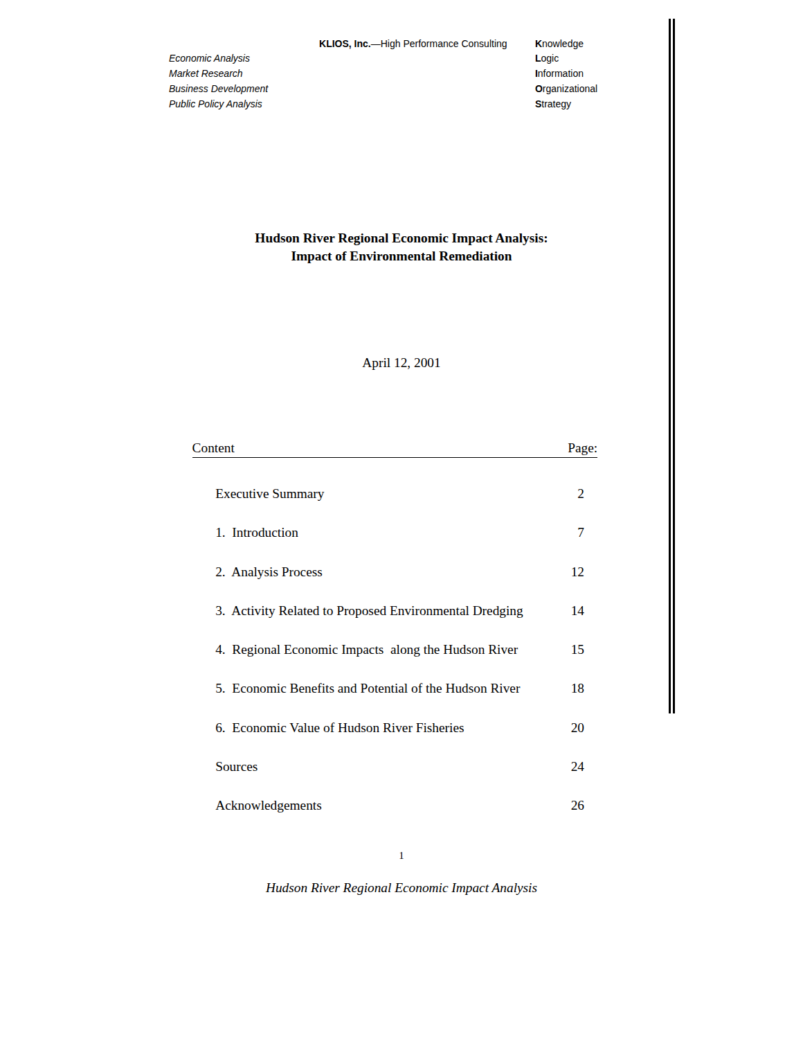KLIOS, Inc.—High Performance Consulting
Economic Analysis
Market Research
Business Development
Public Policy Analysis
Knowledge
Logic
Information
Organizational
Strategy
Hudson River Regional Economic Impact Analysis:
Impact of Environmental Remediation
April 12, 2001
Content Page:
Executive Summary 2
1. Introduction 7
2. Analysis Process 12
3. Activity Related to Proposed Environmental Dredging 14
4. Regional Economic Impacts along the Hudson River 15
5. Economic Benefits and Potential of the Hudson River 18
6. Economic Value of Hudson River Fisheries 20
Sources 24
Acknowledgements 26
1
Hudson River Regional Economic Impact Analysis